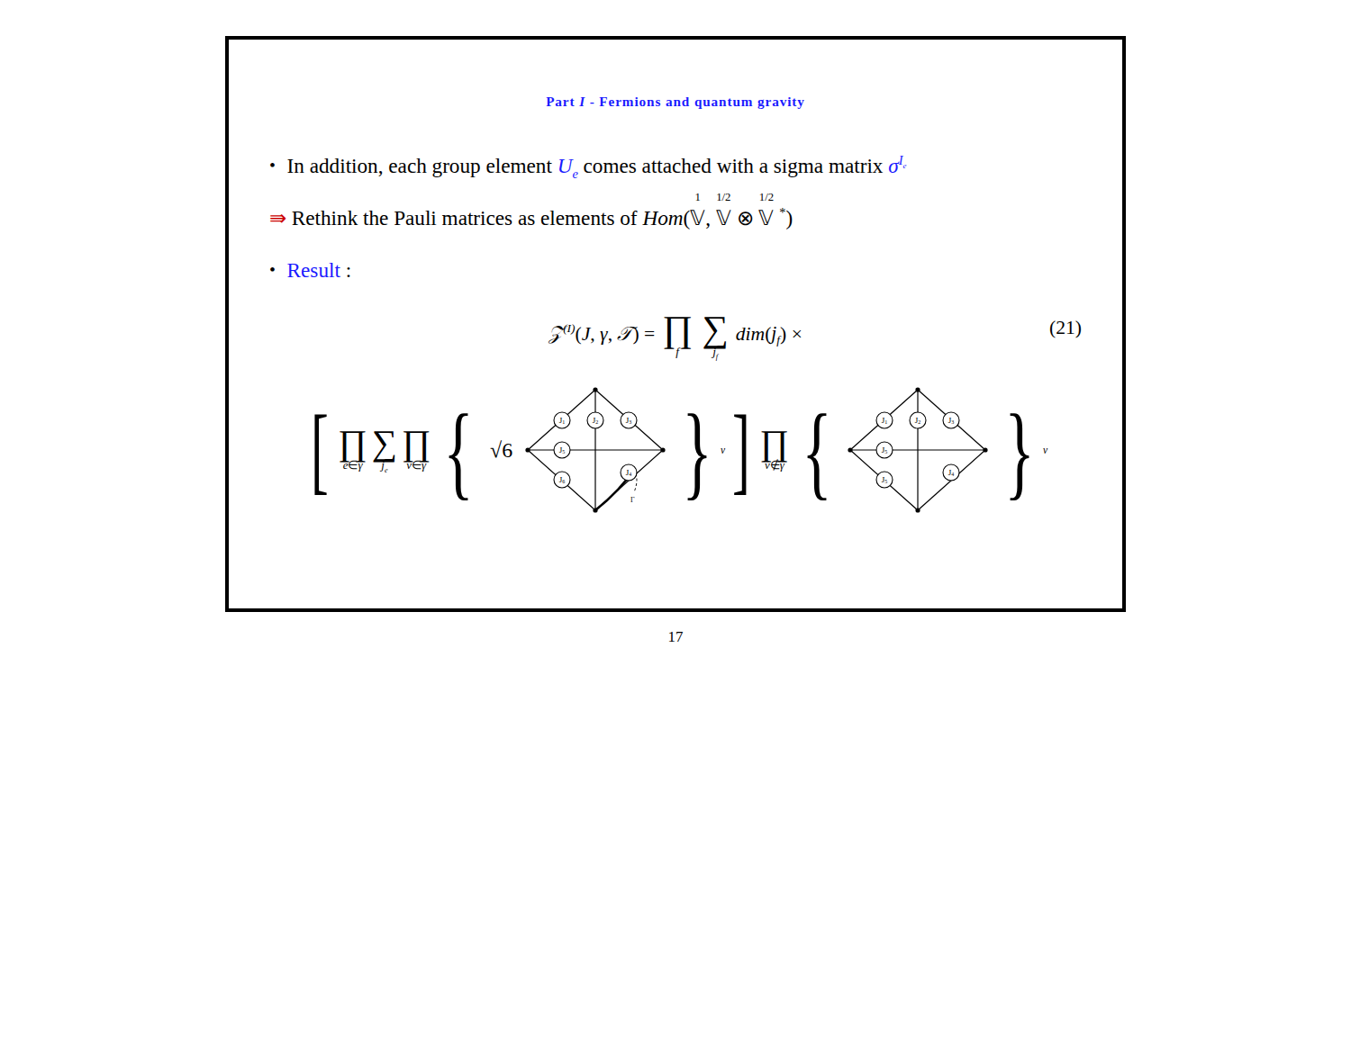Part I - Fermions and quantum gravity
• In addition, each group element Ue comes attached with a sigma matrix σIe
⇛ Rethink the Pauli matrices as elements of Hom(1 𝕍, 1/2 𝕍 ⊗ 1/2 𝕍 *)
• Result :
𝒵(I)(J, γ, 𝒯) = ∏f ∑jf dim(jf) × (21)
[ ∏e∈γ ∑je ∏v∈γ { √6 Γ J1 J2 J3 J5 J4 J6 }v ] ∏v∉γ { J1 J2 J3 J5 J4 J5 }v
17